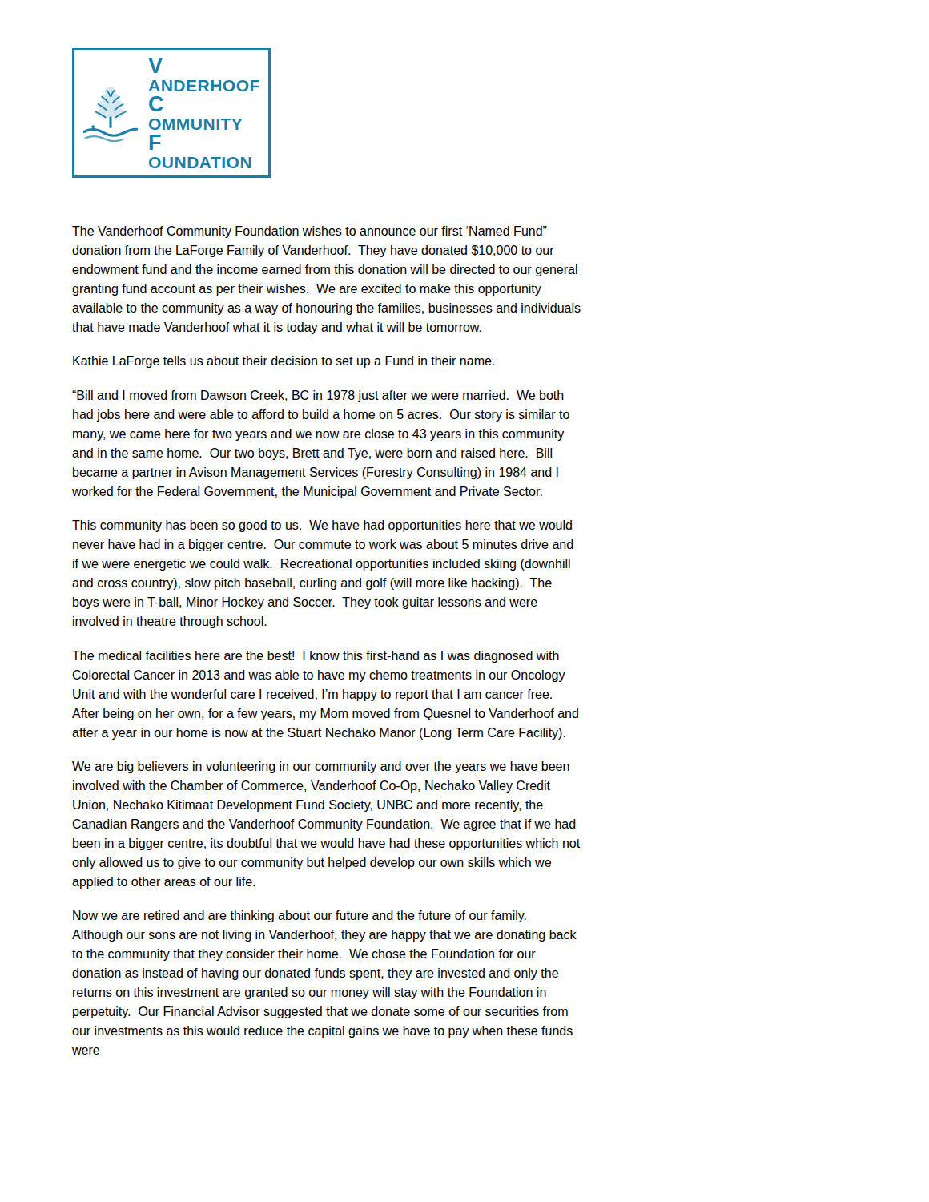VANDERHOOF COMMUNITY FOUNDATION
The Vanderhoof Community Foundation wishes to announce our first ‘Named Fund” donation from the LaForge Family of Vanderhoof. They have donated $10,000 to our endowment fund and the income earned from this donation will be directed to our general granting fund account as per their wishes. We are excited to make this opportunity available to the community as a way of honouring the families, businesses and individuals that have made Vanderhoof what it is today and what it will be tomorrow.
Kathie LaForge tells us about their decision to set up a Fund in their name.
“Bill and I moved from Dawson Creek, BC in 1978 just after we were married. We both had jobs here and were able to afford to build a home on 5 acres. Our story is similar to many, we came here for two years and we now are close to 43 years in this community and in the same home. Our two boys, Brett and Tye, were born and raised here. Bill became a partner in Avison Management Services (Forestry Consulting) in 1984 and I worked for the Federal Government, the Municipal Government and Private Sector.
This community has been so good to us. We have had opportunities here that we would never have had in a bigger centre. Our commute to work was about 5 minutes drive and if we were energetic we could walk. Recreational opportunities included skiing (downhill and cross country), slow pitch baseball, curling and golf (will more like hacking). The boys were in T-ball, Minor Hockey and Soccer. They took guitar lessons and were involved in theatre through school.
The medical facilities here are the best! I know this first-hand as I was diagnosed with Colorectal Cancer in 2013 and was able to have my chemo treatments in our Oncology Unit and with the wonderful care I received, I’m happy to report that I am cancer free. After being on her own, for a few years, my Mom moved from Quesnel to Vanderhoof and after a year in our home is now at the Stuart Nechako Manor (Long Term Care Facility).
We are big believers in volunteering in our community and over the years we have been involved with the Chamber of Commerce, Vanderhoof Co-Op, Nechako Valley Credit Union, Nechako Kitimaat Development Fund Society, UNBC and more recently, the Canadian Rangers and the Vanderhoof Community Foundation. We agree that if we had been in a bigger centre, its doubtful that we would have had these opportunities which not only allowed us to give to our community but helped develop our own skills which we applied to other areas of our life.
Now we are retired and are thinking about our future and the future of our family. Although our sons are not living in Vanderhoof, they are happy that we are donating back to the community that they consider their home. We chose the Foundation for our donation as instead of having our donated funds spent, they are invested and only the returns on this investment are granted so our money will stay with the Foundation in perpetuity. Our Financial Advisor suggested that we donate some of our securities from our investments as this would reduce the capital gains we have to pay when these funds were